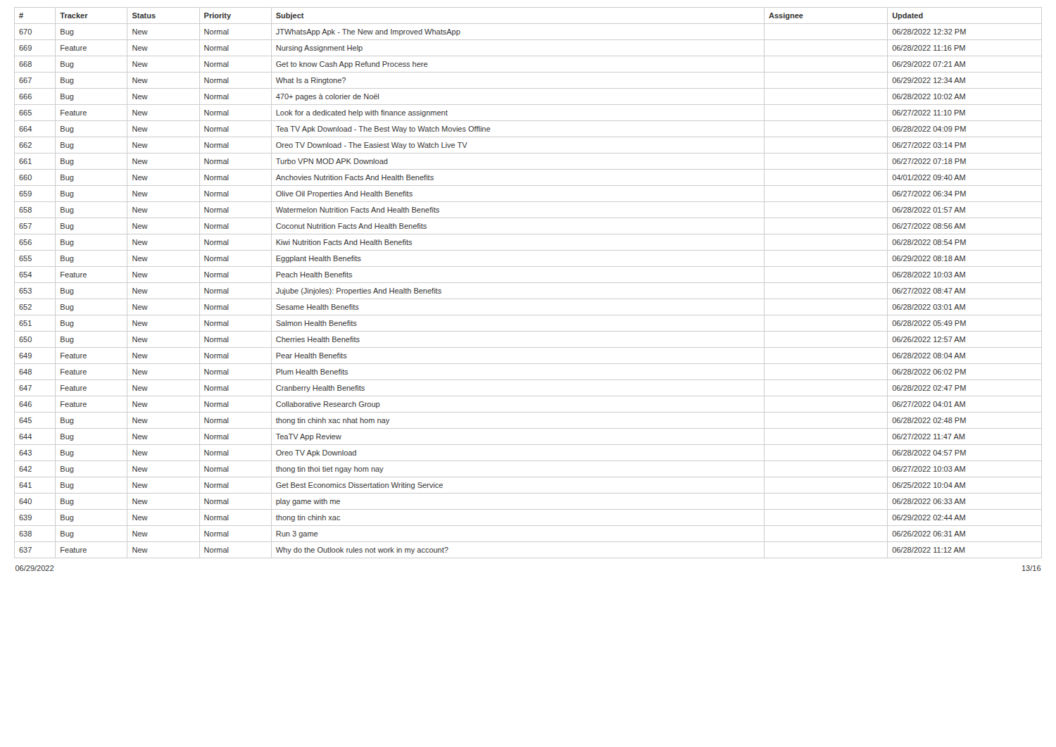| # | Tracker | Status | Priority | Subject | Assignee | Updated |
| --- | --- | --- | --- | --- | --- | --- |
| 670 | Bug | New | Normal | JTWhatsApp Apk - The New and Improved WhatsApp | | 06/28/2022 12:32 PM |
| 669 | Feature | New | Normal | Nursing Assignment Help | | 06/28/2022 11:16 PM |
| 668 | Bug | New | Normal | Get to know Cash App Refund Process here | | 06/29/2022 07:21 AM |
| 667 | Bug | New | Normal | What Is a Ringtone? | | 06/29/2022 12:34 AM |
| 666 | Bug | New | Normal | 470+ pages à colorier de Noël | | 06/28/2022 10:02 AM |
| 665 | Feature | New | Normal | Look for a dedicated help with finance assignment | | 06/27/2022 11:10 PM |
| 664 | Bug | New | Normal | Tea TV Apk Download - The Best Way to Watch Movies Offline | | 06/28/2022 04:09 PM |
| 662 | Bug | New | Normal | Oreo TV Download - The Easiest Way to Watch Live TV | | 06/27/2022 03:14 PM |
| 661 | Bug | New | Normal | Turbo VPN MOD APK Download | | 06/27/2022 07:18 PM |
| 660 | Bug | New | Normal | Anchovies Nutrition Facts And Health Benefits | | 04/01/2022 09:40 AM |
| 659 | Bug | New | Normal | Olive Oil Properties And Health Benefits | | 06/27/2022 06:34 PM |
| 658 | Bug | New | Normal | Watermelon Nutrition Facts And Health Benefits | | 06/28/2022 01:57 AM |
| 657 | Bug | New | Normal | Coconut Nutrition Facts And Health Benefits | | 06/27/2022 08:56 AM |
| 656 | Bug | New | Normal | Kiwi Nutrition Facts And Health Benefits | | 06/28/2022 08:54 PM |
| 655 | Bug | New | Normal | Eggplant Health Benefits | | 06/29/2022 08:18 AM |
| 654 | Feature | New | Normal | Peach Health Benefits | | 06/28/2022 10:03 AM |
| 653 | Bug | New | Normal | Jujube (Jinjoles): Properties And Health Benefits | | 06/27/2022 08:47 AM |
| 652 | Bug | New | Normal | Sesame Health Benefits | | 06/28/2022 03:01 AM |
| 651 | Bug | New | Normal | Salmon Health Benefits | | 06/28/2022 05:49 PM |
| 650 | Bug | New | Normal | Cherries Health Benefits | | 06/26/2022 12:57 AM |
| 649 | Feature | New | Normal | Pear Health Benefits | | 06/28/2022 08:04 AM |
| 648 | Feature | New | Normal | Plum Health Benefits | | 06/28/2022 06:02 PM |
| 647 | Feature | New | Normal | Cranberry Health Benefits | | 06/28/2022 02:47 PM |
| 646 | Feature | New | Normal | Collaborative Research Group | | 06/27/2022 04:01 AM |
| 645 | Bug | New | Normal | thong tin chinh xac nhat hom nay | | 06/28/2022 02:48 PM |
| 644 | Bug | New | Normal | TeaTV App Review | | 06/27/2022 11:47 AM |
| 643 | Bug | New | Normal | Oreo TV Apk Download | | 06/28/2022 04:57 PM |
| 642 | Bug | New | Normal | thong tin thoi tiet ngay hom nay | | 06/27/2022 10:03 AM |
| 641 | Bug | New | Normal | Get Best Economics Dissertation Writing Service | | 06/25/2022 10:04 AM |
| 640 | Bug | New | Normal | play game with me | | 06/28/2022 06:33 AM |
| 639 | Bug | New | Normal | thong tin chinh xac | | 06/29/2022 02:44 AM |
| 638 | Bug | New | Normal | Run 3 game | | 06/26/2022 06:31 AM |
| 637 | Feature | New | Normal | Why do the Outlook rules not work in my account? | | 06/28/2022 11:12 AM |
| 06/29/2022 | 13/16 |